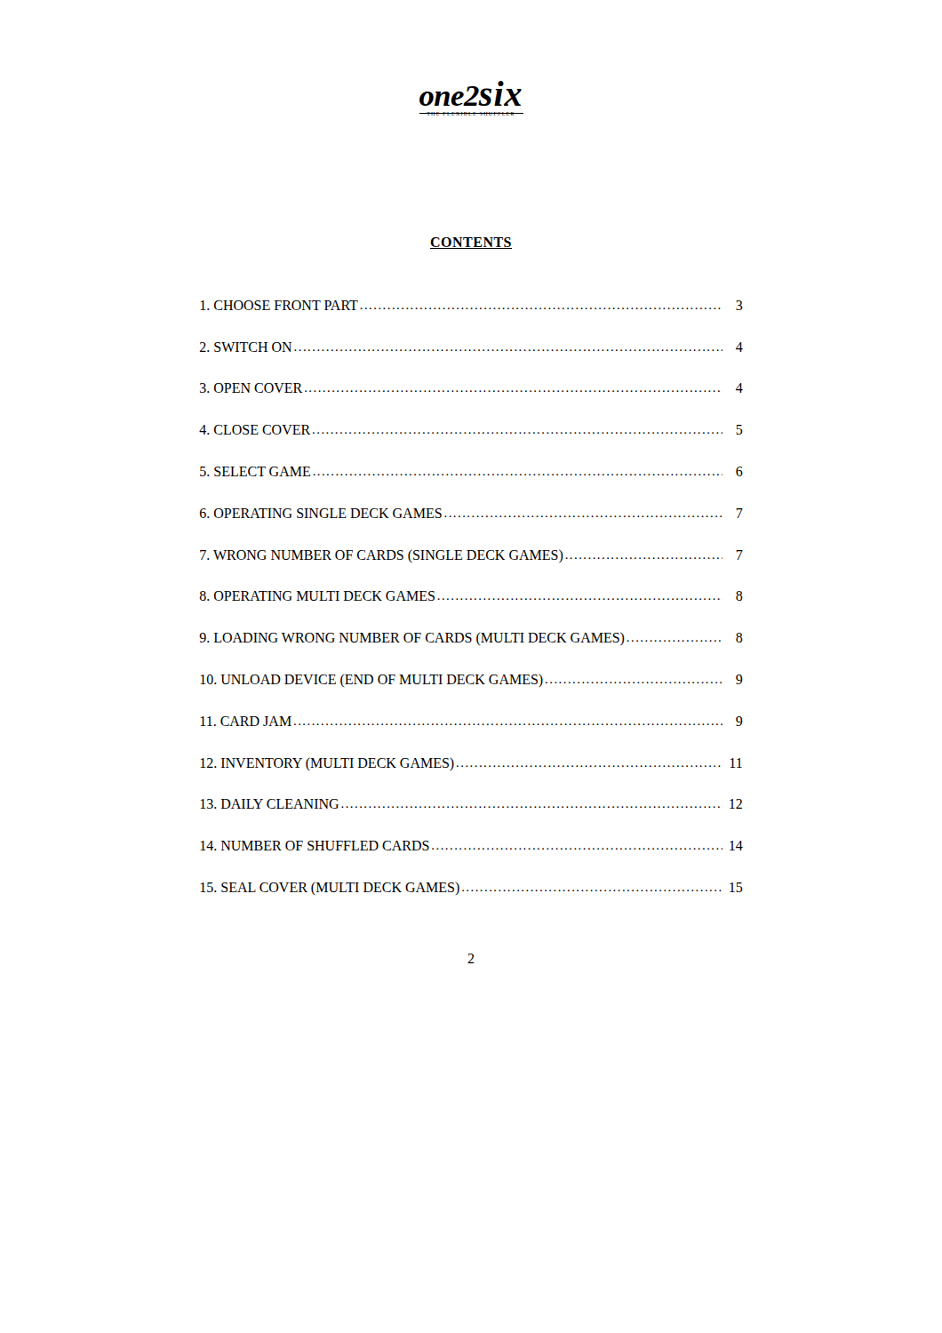one2 six THE FLEXIBLE SHUFFLER
CONTENTS
1. CHOOSE FRONT PART..................................................................................................... 3
2. SWITCH ON..................................................................................................................... 4
3. OPEN COVER................................................................................................................. 4
4. CLOSE COVER............................................................................................................... 5
5. SELECT GAME............................................................................................................... 6
6. OPERATING SINGLE DECK GAMES............................................................................. 7
7. WRONG NUMBER OF CARDS (SINGLE DECK GAMES)............................................ 7
8. OPERATING MULTI DECK GAMES................................................................................. 8
9. LOADING WRONG NUMBER OF CARDS (MULTI DECK GAMES)............................ 8
10. UNLOAD DEVICE (END OF MULTI DECK GAMES).................................................... 9
11. CARD JAM.................................................................................................................... 9
12. INVENTORY (MULTI DECK GAMES)......................................................................... 11
13. DAILY CLEANING......................................................................................................... 12
14. NUMBER OF SHUFFLED CARDS................................................................................ 14
15. SEAL COVER (MULTI DECK GAMES)......................................................................... 15
2